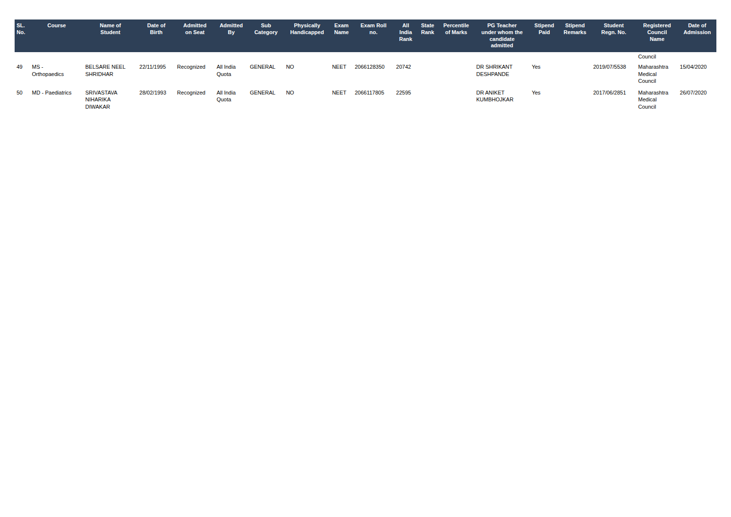| SL. No. | Course | Name of Student | Date of Birth | Admitted on Seat | Admitted By | Sub Category | Physically Handicapped | Exam Name | Exam Roll no. | All India Rank | State Rank | Percentile of Marks | PG Teacher under whom the candidate admitted | Stipend Paid | Stipend Remarks | Student Regn. No. | Registered Council Name | Date of Admission |
| --- | --- | --- | --- | --- | --- | --- | --- | --- | --- | --- | --- | --- | --- | --- | --- | --- | --- | --- |
| | | | | | | | | | | | | | | | | | Council | |
| 49 | MS - Orthopaedics | BELSARE NEEL SHRIDHAR | 22/11/1995 | Recognized | All India Quota | GENERAL | NO | NEET | 2066128350 | 20742 | | | DR SHRIKANT DESHPANDE | Yes | | 2019/07/5538 | Maharashtra Medical Council | 15/04/2020 |
| 50 | MD - Paediatrics | SRIVASTAVA NIHARIKA DIWAKAR | 28/02/1993 | Recognized | All India Quota | GENERAL | NO | NEET | 2066117805 | 22595 | | | DR ANIKET KUMBHOJKAR | Yes | | 2017/06/2851 | Maharashtra Medical Council | 26/07/2020 |